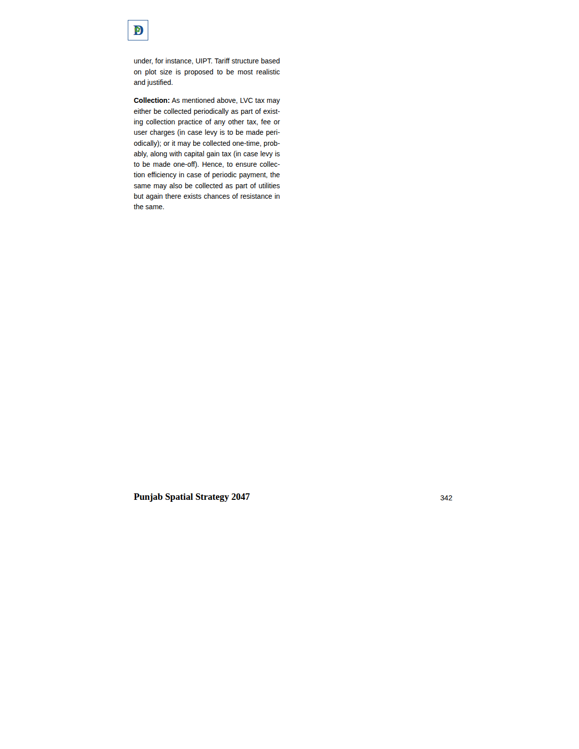✿D
under, for instance, UIPT. Tariff structure based on plot size is proposed to be most realistic and justified.
Collection: As mentioned above, LVC tax may either be collected periodically as part of existing collection practice of any other tax, fee or user charges (in case levy is to be made periodically); or it may be collected one-time, probably, along with capital gain tax (in case levy is to be made one-off). Hence, to ensure collection efficiency in case of periodic payment, the same may also be collected as part of utilities but again there exists chances of resistance in the same.
Punjab Spatial Strategy 2047
342